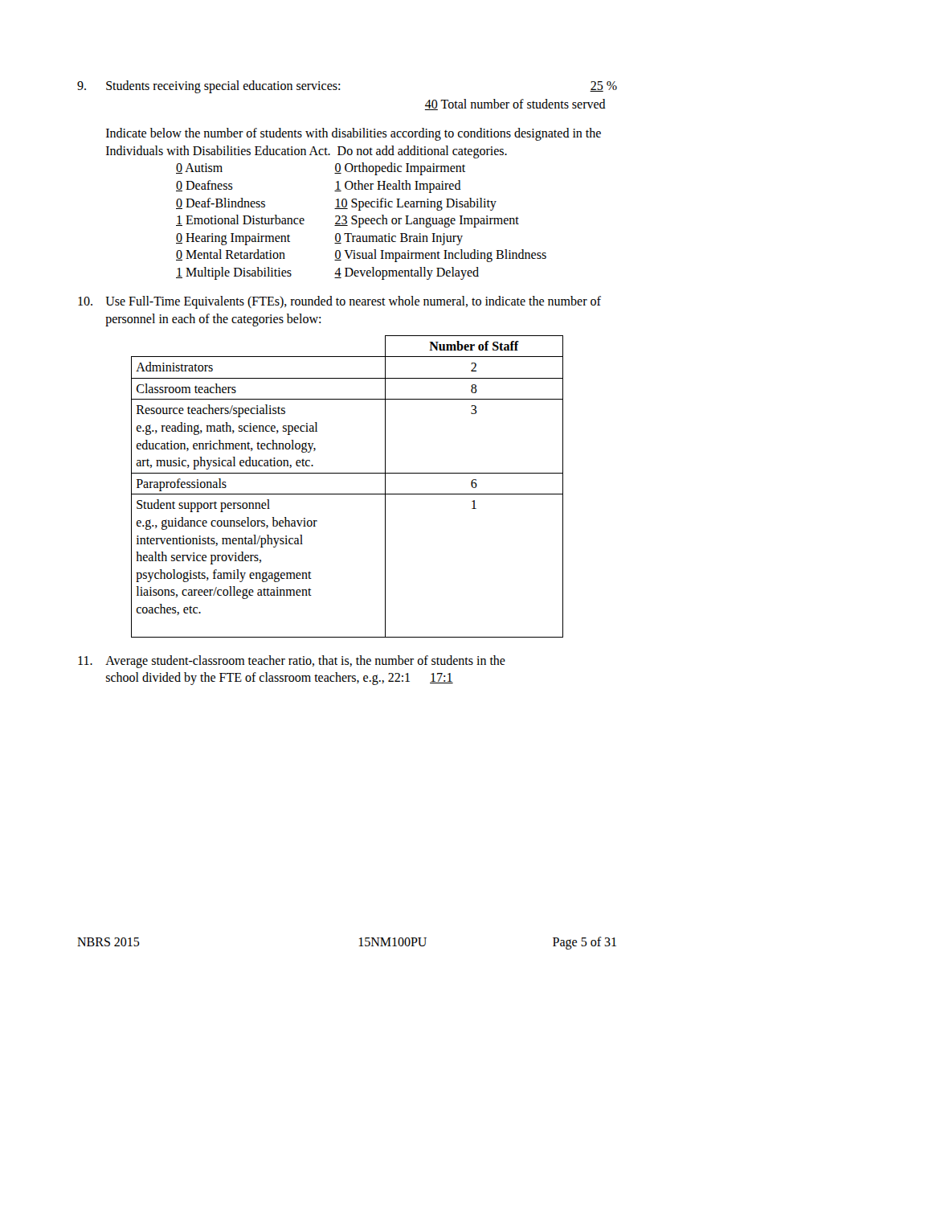9.
Students receiving special education services:
25 %
40 Total number of students served
Indicate below the number of students with disabilities according to conditions designated in the
Individuals with Disabilities Education Act. Do not add additional categories.
| 0 Autism | 0 Orthopedic Impairment |
| 0 Deafness | 1 Other Health Impaired |
| 0 Deaf-Blindness | 10 Specific Learning Disability |
| 1 Emotional Disturbance | 23 Speech or Language Impairment |
| 0 Hearing Impairment | 0 Traumatic Brain Injury |
| 0 Mental Retardation | 0 Visual Impairment Including Blindness |
| 1 Multiple Disabilities | 4 Developmentally Delayed |
10.
Use Full-Time Equivalents (FTEs), rounded to nearest whole numeral, to indicate the number of personnel in each of the categories below:
| | Number of Staff |
| Administrators | 2 |
| Classroom teachers | 8 |
| Resource teachers/specialists e.g., reading, math, science, special education, enrichment, technology, art, music, physical education, etc. | 3 |
| Paraprofessionals | 6 |
| Student support personnel e.g., guidance counselors, behavior interventionists, mental/physical health service providers, psychologists, family engagement liaisons, career/college attainment coaches, etc. | 1 |
11.
Average student-classroom teacher ratio, that is, the number of students in the
school divided by the FTE of classroom teachers, e.g., 22:1 17:1
NBRS 2015
15NM100PU
Page 5 of 31